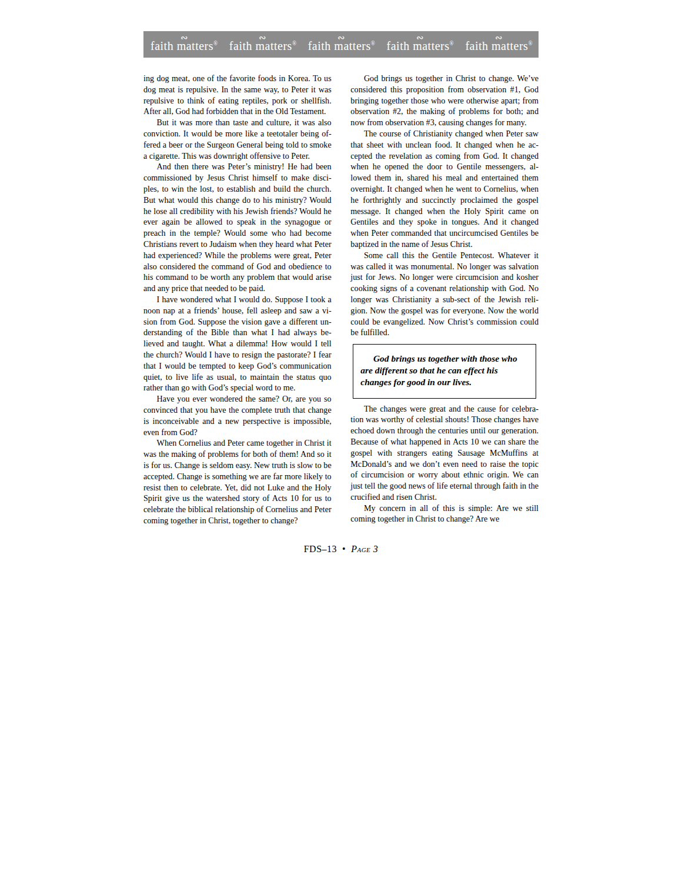∾faith matters®
∾faith matters®
∾faith matters®
∾faith matters®
∾faith matters®
ing dog meat, one of the favorite foods in Korea. To us dog meat is repulsive. In the same way, to Peter it was repulsive to think of eating reptiles, pork or shellfish. After all, God had forbidden that in the Old Testament.
But it was more than taste and culture, it was also conviction. It would be more like a teetotaler being offered a beer or the Surgeon General being told to smoke a cigarette. This was downright offensive to Peter.
And then there was Peter’s ministry! He had been commissioned by Jesus Christ himself to make disciples, to win the lost, to establish and build the church. But what would this change do to his ministry? Would he lose all credibility with his Jewish friends? Would he ever again be allowed to speak in the synagogue or preach in the temple? Would some who had become Christians revert to Judaism when they heard what Peter had experienced? While the problems were great, Peter also considered the command of God and obedience to his command to be worth any problem that would arise and any price that needed to be paid.
I have wondered what I would do. Suppose I took a noon nap at a friends’ house, fell asleep and saw a vision from God. Suppose the vision gave a different understanding of the Bible than what I had always believed and taught. What a dilemma! How would I tell the church? Would I have to resign the pastorate? I fear that I would be tempted to keep God’s communication quiet, to live life as usual, to maintain the status quo rather than go with God’s special word to me.
Have you ever wondered the same? Or, are you so convinced that you have the complete truth that change is inconceivable and a new perspective is impossible, even from God?
When Cornelius and Peter came together in Christ it was the making of problems for both of them! And so it is for us. Change is seldom easy. New truth is slow to be accepted. Change is something we are far more likely to resist then to celebrate. Yet, did not Luke and the Holy Spirit give us the watershed story of Acts 10 for us to celebrate the biblical relationship of Cornelius and Peter coming together in Christ, together to change?
God brings us together in Christ to change. We’ve considered this proposition from observation #1, God bringing together those who were otherwise apart; from observation #2, the making of problems for both; and now from observation #3, causing changes for many.
The course of Christianity changed when Peter saw that sheet with unclean food. It changed when he accepted the revelation as coming from God. It changed when he opened the door to Gentile messengers, allowed them in, shared his meal and entertained them overnight. It changed when he went to Cornelius, when he forthrightly and succinctly proclaimed the gospel message. It changed when the Holy Spirit came on Gentiles and they spoke in tongues. And it changed when Peter commanded that uncircumcised Gentiles be baptized in the name of Jesus Christ.
Some call this the Gentile Pentecost. Whatever it was called it was monumental. No longer was salvation just for Jews. No longer were circumcision and kosher cooking signs of a covenant relationship with God. No longer was Christianity a sub-sect of the Jewish religion. Now the gospel was for everyone. Now the world could be evangelized. Now Christ’s commission could be fulfilled.
God brings us together with those who are different so that he can effect his changes for good in our lives.
The changes were great and the cause for celebration was worthy of celestial shouts! Those changes have echoed down through the centuries until our generation. Because of what happened in Acts 10 we can share the gospel with strangers eating Sausage McMuffins at McDonald’s and we don’t even need to raise the topic of circumcision or worry about ethnic origin. We can just tell the good news of life eternal through faith in the crucified and risen Christ.
My concern in all of this is simple: Are we still coming together in Christ to change? Are we
FDS–13 • Page 3